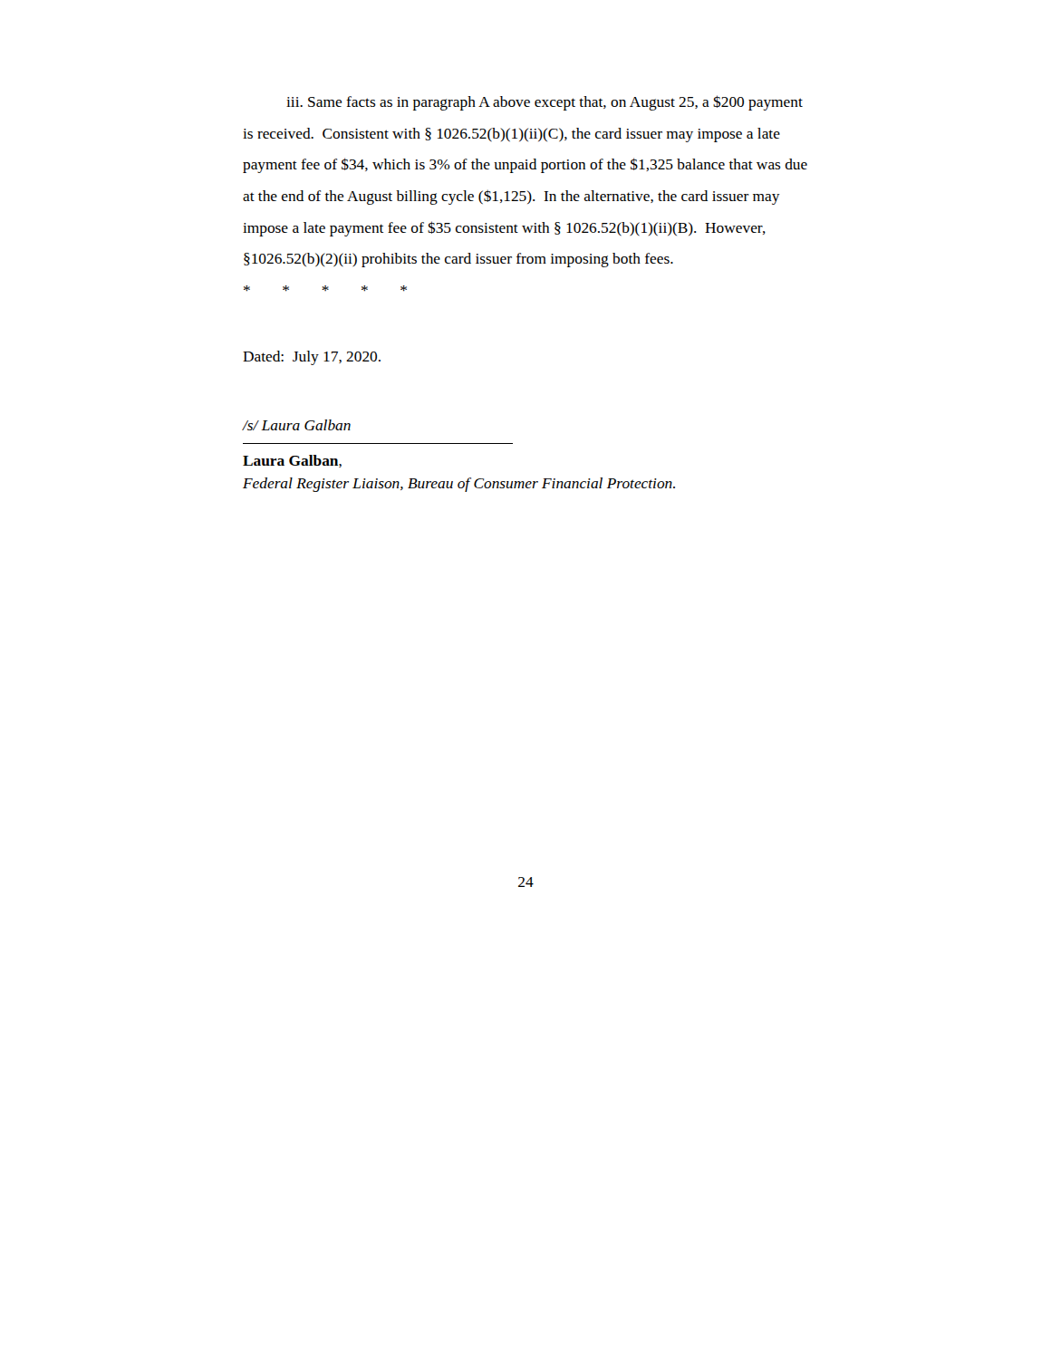iii. Same facts as in paragraph A above except that, on August 25, a $200 payment is received. Consistent with § 1026.52(b)(1)(ii)(C), the card issuer may impose a late payment fee of $34, which is 3% of the unpaid portion of the $1,325 balance that was due at the end of the August billing cycle ($1,125). In the alternative, the card issuer may impose a late payment fee of $35 consistent with § 1026.52(b)(1)(ii)(B). However, §1026.52(b)(2)(ii) prohibits the card issuer from imposing both fees.
* * * * *
Dated: July 17, 2020.
/s/ Laura Galban
Laura Galban,
Federal Register Liaison, Bureau of Consumer Financial Protection.
24